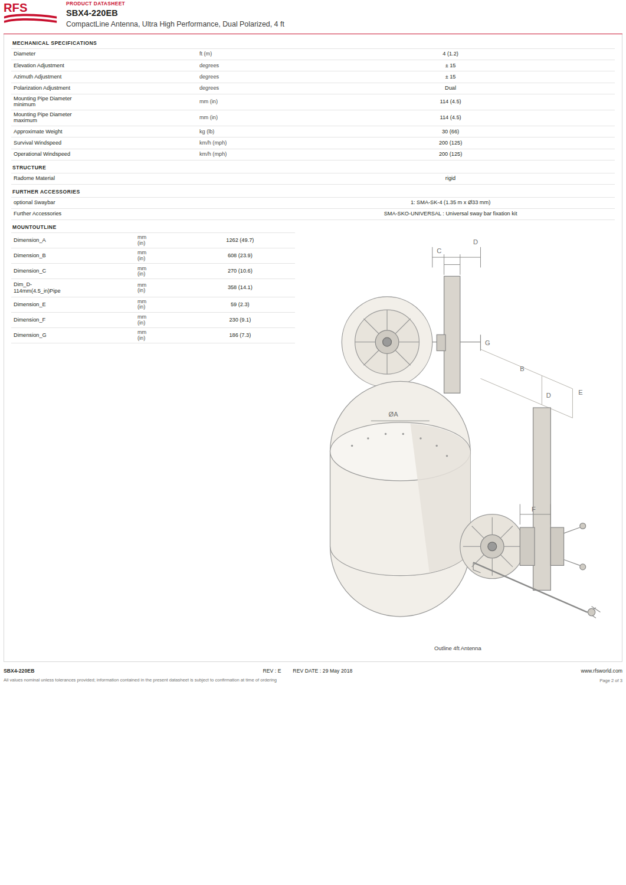RFS
PRODUCT DATASHEET
SBX4-220EB
CompactLine Antenna, Ultra High Performance, Dual Polarized, 4 ft
MECHANICAL SPECIFICATIONS
| Diameter | ft (m) | 4 (1.2) |
| Elevation Adjustment | degrees | ± 15 |
| Azimuth Adjustment | degrees | ± 15 |
| Polarization Adjustment | degrees | Dual |
| Mounting Pipe Diameter minimum | mm (in) | 114 (4.5) |
| Mounting Pipe Diameter maximum | mm (in) | 114 (4.5) |
| Approximate Weight | kg (lb) | 30 (66) |
| Survival Windspeed | km/h (mph) | 200 (125) |
| Operational Windspeed | km/h (mph) | 200 (125) |
STRUCTURE
| Radome Material | | rigid |
FURTHER ACCESSORIES
| optional Swaybar | | 1: SMA-SK-4 (1.35 m x Ø33 mm) |
| Further Accessories | | SMA-SKO-UNIVERSAL : Universal sway bar fixation kit |
MOUNTOUTLINE
| Dimension_A | mm (in) | 1262 (49.7) |
| Dimension_B | mm (in) | 608 (23.9) |
| Dimension_C | mm (in) | 270 (10.6) |
| Dim_D- 114mm(4.5_in)Pipe | mm (in) | 358 (14.1) |
| Dimension_E | mm (in) | 59 (2.3) |
| Dimension_F | mm (in) | 230 (9.1) |
| Dimension_G | mm (in) | 186 (7.3) |
C D G B D E ØA F
Outline 4ft Antenna
SBX4-220EB REV : E REV DATE : 29 May 2018 www.rfsworld.com
All values nominal unless tolerances provided; information contained in the present datasheet is subject to confirmation at time of ordering
Page 2 of 3